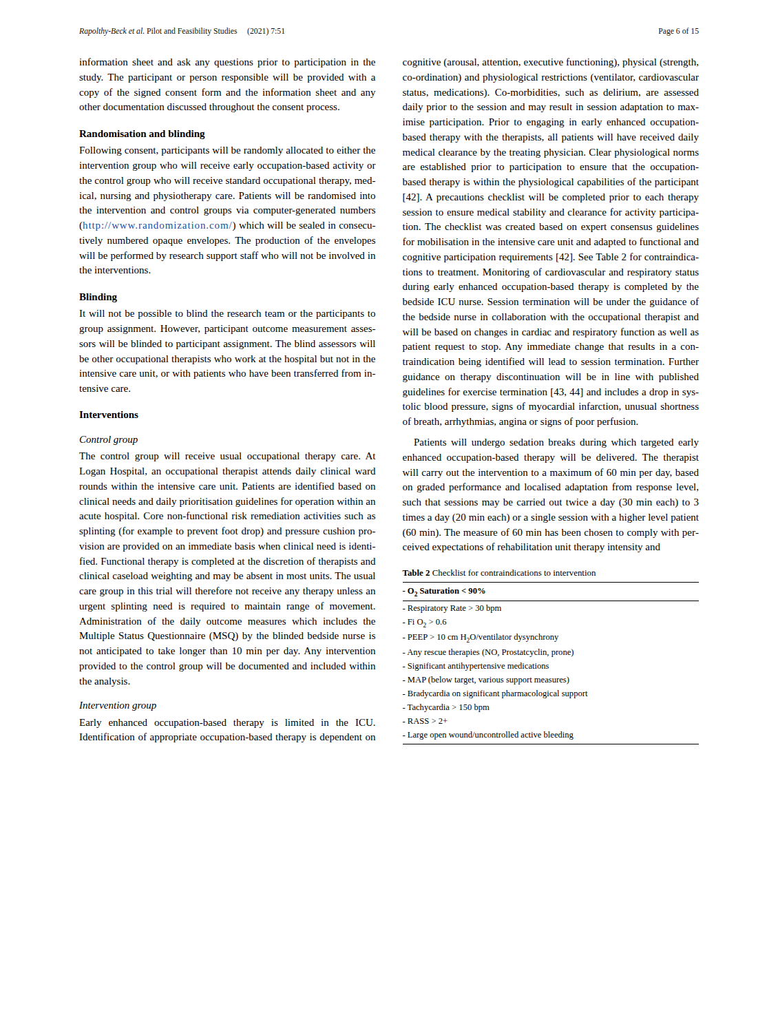Rapolthy-Beck et al. Pilot and Feasibility Studies (2021) 7:51 Page 6 of 15
information sheet and ask any questions prior to participation in the study. The participant or person responsible will be provided with a copy of the signed consent form and the information sheet and any other documentation discussed throughout the consent process.
Randomisation and blinding
Following consent, participants will be randomly allocated to either the intervention group who will receive early occupation-based activity or the control group who will receive standard occupational therapy, medical, nursing and physiotherapy care. Patients will be randomised into the intervention and control groups via computer-generated numbers (http://www.randomization.com/) which will be sealed in consecutively numbered opaque envelopes. The production of the envelopes will be performed by research support staff who will not be involved in the interventions.
Blinding
It will not be possible to blind the research team or the participants to group assignment. However, participant outcome measurement assessors will be blinded to participant assignment. The blind assessors will be other occupational therapists who work at the hospital but not in the intensive care unit, or with patients who have been transferred from intensive care.
Interventions
Control group
The control group will receive usual occupational therapy care. At Logan Hospital, an occupational therapist attends daily clinical ward rounds within the intensive care unit. Patients are identified based on clinical needs and daily prioritisation guidelines for operation within an acute hospital. Core non-functional risk remediation activities such as splinting (for example to prevent foot drop) and pressure cushion provision are provided on an immediate basis when clinical need is identified. Functional therapy is completed at the discretion of therapists and clinical caseload weighting and may be absent in most units. The usual care group in this trial will therefore not receive any therapy unless an urgent splinting need is required to maintain range of movement. Administration of the daily outcome measures which includes the Multiple Status Questionnaire (MSQ) by the blinded bedside nurse is not anticipated to take longer than 10 min per day. Any intervention provided to the control group will be documented and included within the analysis.
Intervention group
Early enhanced occupation-based therapy is limited in the ICU. Identification of appropriate occupation-based therapy is dependent on cognitive (arousal, attention, executive functioning), physical (strength, co-ordination) and physiological restrictions (ventilator, cardiovascular status, medications). Co-morbidities, such as delirium, are assessed daily prior to the session and may result in session adaptation to maximise participation. Prior to engaging in early enhanced occupation-based therapy with the therapists, all patients will have received daily medical clearance by the treating physician. Clear physiological norms are established prior to participation to ensure that the occupation-based therapy is within the physiological capabilities of the participant [42]. A precautions checklist will be completed prior to each therapy session to ensure medical stability and clearance for activity participation. The checklist was created based on expert consensus guidelines for mobilisation in the intensive care unit and adapted to functional and cognitive participation requirements [42]. See Table 2 for contraindications to treatment. Monitoring of cardiovascular and respiratory status during early enhanced occupation-based therapy is completed by the bedside ICU nurse. Session termination will be under the guidance of the bedside nurse in collaboration with the occupational therapist and will be based on changes in cardiac and respiratory function as well as patient request to stop. Any immediate change that results in a contraindication being identified will lead to session termination. Further guidance on therapy discontinuation will be in line with published guidelines for exercise termination [43, 44] and includes a drop in systolic blood pressure, signs of myocardial infarction, unusual shortness of breath, arrhythmias, angina or signs of poor perfusion.
Patients will undergo sedation breaks during which targeted early enhanced occupation-based therapy will be delivered. The therapist will carry out the intervention to a maximum of 60 min per day, based on graded performance and localised adaptation from response level, such that sessions may be carried out twice a day (30 min each) to 3 times a day (20 min each) or a single session with a higher level patient (60 min). The measure of 60 min has been chosen to comply with perceived expectations of rehabilitation unit therapy intensity and
Table 2 Checklist for contraindications to intervention
| - O 2 Saturation < 90% |
| --- |
| - Respiratory Rate > 30 bpm |
| - Fi O 2 > 0.6 |
| - PEEP > 10 cm H 2 O/ventilator dysynchrony |
| - Any rescue therapies (NO, Prostatcyclin, prone) |
| - Significant antihypertensive medications |
| - MAP (below target, various support measures) |
| - Bradycardia on significant pharmacological support |
| - Tachycardia > 150 bpm |
| - RASS > 2+ |
| - Large open wound/uncontrolled active bleeding |